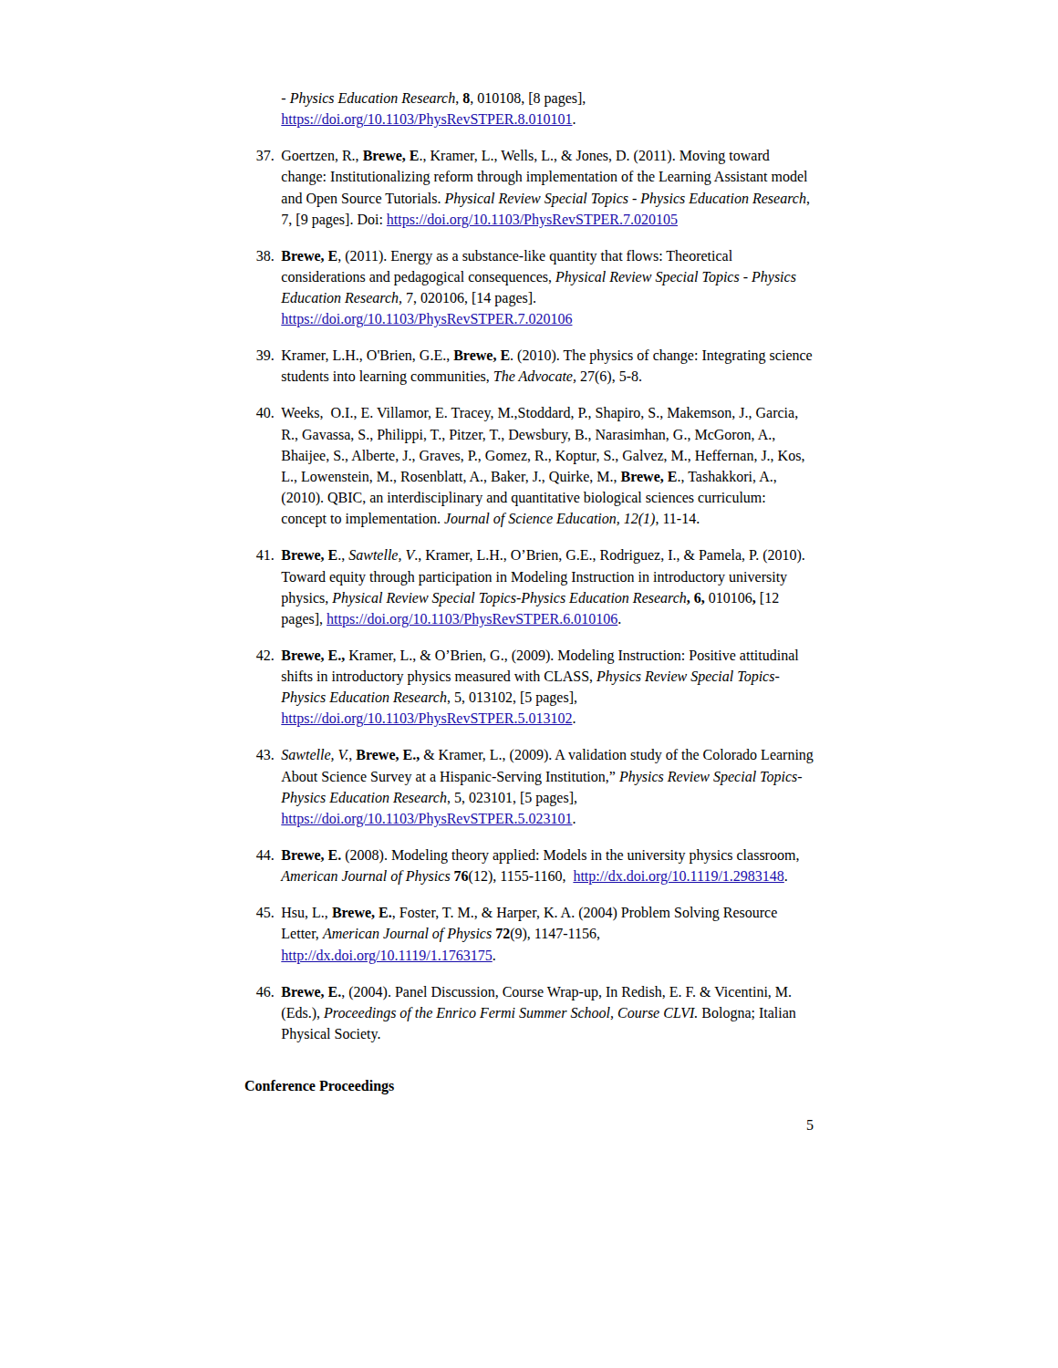- Physics Education Research, 8, 010108, [8 pages], https://doi.org/10.1103/PhysRevSTPER.8.010101.
37. Goertzen, R., Brewe, E., Kramer, L., Wells, L., & Jones, D. (2011). Moving toward change: Institutionalizing reform through implementation of the Learning Assistant model and Open Source Tutorials. Physical Review Special Topics - Physics Education Research, 7, [9 pages]. Doi: https://doi.org/10.1103/PhysRevSTPER.7.020105
38. Brewe, E, (2011). Energy as a substance-like quantity that flows: Theoretical considerations and pedagogical consequences, Physical Review Special Topics - Physics Education Research, 7, 020106, [14 pages]. https://doi.org/10.1103/PhysRevSTPER.7.020106
39. Kramer, L.H., O'Brien, G.E., Brewe, E. (2010). The physics of change: Integrating science students into learning communities, The Advocate, 27(6), 5-8.
40. Weeks, O.I., E. Villamor, E. Tracey, M.,Stoddard, P., Shapiro, S., Makemson, J., Garcia, R., Gavassa, S., Philippi, T., Pitzer, T., Dewsbury, B., Narasimhan, G., McGoron, A., Bhaijee, S., Alberte, J., Graves, P., Gomez, R., Koptur, S., Galvez, M., Heffernan, J., Kos, L., Lowenstein, M., Rosenblatt, A., Baker, J., Quirke, M., Brewe, E., Tashakkori, A., (2010). QBIC, an interdisciplinary and quantitative biological sciences curriculum: concept to implementation. Journal of Science Education, 12(1), 11-14.
41. Brewe, E., Sawtelle, V., Kramer, L.H., O’Brien, G.E., Rodriguez, I., & Pamela, P. (2010). Toward equity through participation in Modeling Instruction in introductory university physics, Physical Review Special Topics-Physics Education Research, 6, 010106, [12 pages], https://doi.org/10.1103/PhysRevSTPER.6.010106.
42. Brewe, E., Kramer, L., & O’Brien, G., (2009). Modeling Instruction: Positive attitudinal shifts in introductory physics measured with CLASS, Physics Review Special Topics-Physics Education Research, 5, 013102, [5 pages], https://doi.org/10.1103/PhysRevSTPER.5.013102.
43. Sawtelle, V., Brewe, E., & Kramer, L., (2009). A validation study of the Colorado Learning About Science Survey at a Hispanic-Serving Institution,” Physics Review Special Topics-Physics Education Research, 5, 023101, [5 pages], https://doi.org/10.1103/PhysRevSTPER.5.023101.
44. Brewe, E. (2008). Modeling theory applied: Models in the university physics classroom, American Journal of Physics 76(12), 1155-1160, http://dx.doi.org/10.1119/1.2983148.
45. Hsu, L., Brewe, E., Foster, T. M., & Harper, K. A. (2004) Problem Solving Resource Letter, American Journal of Physics 72(9), 1147-1156, http://dx.doi.org/10.1119/1.1763175.
46. Brewe, E., (2004). Panel Discussion, Course Wrap-up, In Redish, E. F. & Vicentini, M. (Eds.), Proceedings of the Enrico Fermi Summer School, Course CLVI. Bologna; Italian Physical Society.
Conference Proceedings
5